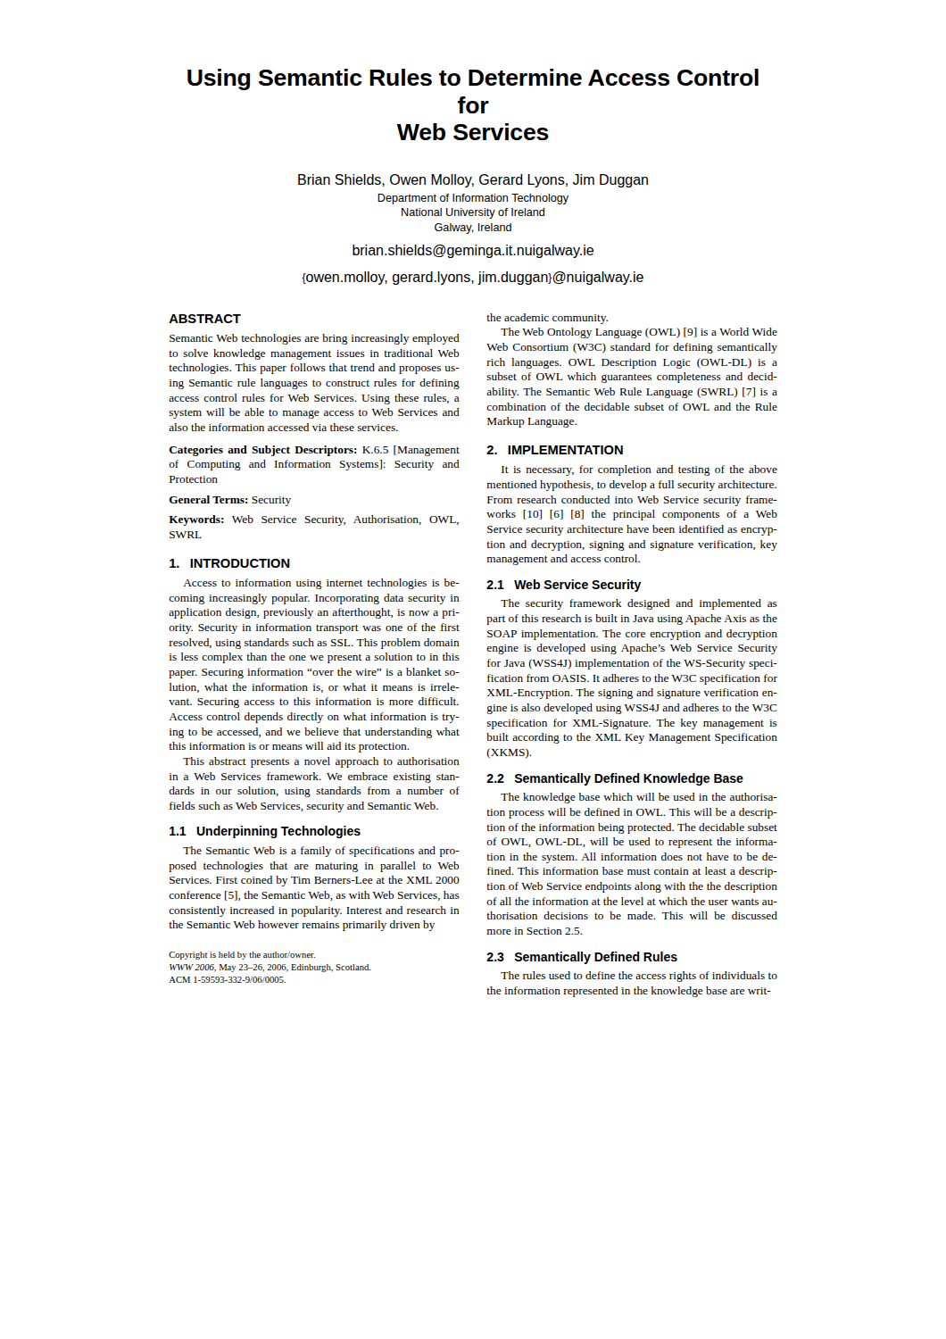Using Semantic Rules to Determine Access Control for
Web Services
Brian Shields, Owen Molloy, Gerard Lyons, Jim Duggan
Department of Information Technology
National University of Ireland
Galway, Ireland
brian.shields@geminga.it.nuigalway.ie
{owen.molloy, gerard.lyons, jim.duggan}@nuigalway.ie
ABSTRACT
Semantic Web technologies are bring increasingly employed to solve knowledge management issues in traditional Web technologies. This paper follows that trend and proposes using Semantic rule languages to construct rules for defining access control rules for Web Services. Using these rules, a system will be able to manage access to Web Services and also the information accessed via these services.
Categories and Subject Descriptors: K.6.5 [Management of Computing and Information Systems]: Security and Protection
General Terms: Security
Keywords: Web Service Security, Authorisation, OWL, SWRL
1. INTRODUCTION
Access to information using internet technologies is becoming increasingly popular. Incorporating data security in application design, previously an afterthought, is now a priority. Security in information transport was one of the first resolved, using standards such as SSL. This problem domain is less complex than the one we present a solution to in this paper. Securing information “over the wire” is a blanket solution, what the information is, or what it means is irrelevant. Securing access to this information is more difficult. Access control depends directly on what information is trying to be accessed, and we believe that understanding what this information is or means will aid its protection.
This abstract presents a novel approach to authorisation in a Web Services framework. We embrace existing standards in our solution, using standards from a number of fields such as Web Services, security and Semantic Web.
1.1 Underpinning Technologies
The Semantic Web is a family of specifications and proposed technologies that are maturing in parallel to Web Services. First coined by Tim Berners-Lee at the XML 2000 conference [5], the Semantic Web, as with Web Services, has consistently increased in popularity. Interest and research in the Semantic Web however remains primarily driven by
Copyright is held by the author/owner.
WWW 2006, May 23–26, 2006, Edinburgh, Scotland.
ACM 1-59593-332-9/06/0005.
the academic community.
The Web Ontology Language (OWL) [9] is a World Wide Web Consortium (W3C) standard for defining semantically rich languages. OWL Description Logic (OWL-DL) is a subset of OWL which guarantees completeness and decidability. The Semantic Web Rule Language (SWRL) [7] is a combination of the decidable subset of OWL and the Rule Markup Language.
2. IMPLEMENTATION
It is necessary, for completion and testing of the above mentioned hypothesis, to develop a full security architecture. From research conducted into Web Service security frameworks [10] [6] [8] the principal components of a Web Service security architecture have been identified as encryption and decryption, signing and signature verification, key management and access control.
2.1 Web Service Security
The security framework designed and implemented as part of this research is built in Java using Apache Axis as the SOAP implementation. The core encryption and decryption engine is developed using Apache’s Web Service Security for Java (WSS4J) implementation of the WS-Security specification from OASIS. It adheres to the W3C specification for XML-Encryption. The signing and signature verification engine is also developed using WSS4J and adheres to the W3C specification for XML-Signature. The key management is built according to the XML Key Management Specification (XKMS).
2.2 Semantically Defined Knowledge Base
The knowledge base which will be used in the authorisation process will be defined in OWL. This will be a description of the information being protected. The decidable subset of OWL, OWL-DL, will be used to represent the information in the system. All information does not have to be defined. This information base must contain at least a description of Web Service endpoints along with the the description of all the information at the level at which the user wants authorisation decisions to be made. This will be discussed more in Section 2.5.
2.3 Semantically Defined Rules
The rules used to define the access rights of individuals to the information represented in the knowledge base are writ-